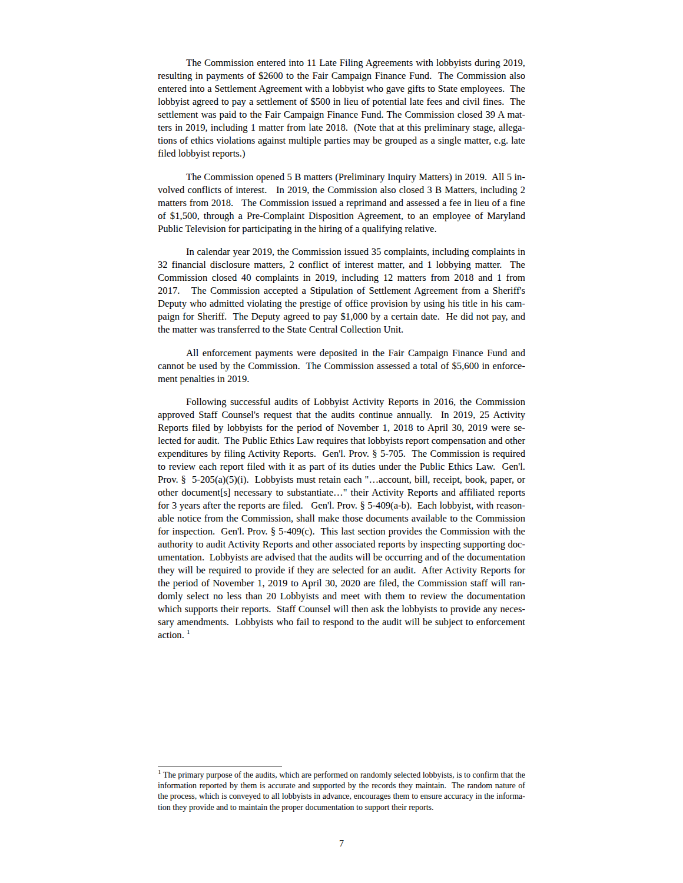The Commission entered into 11 Late Filing Agreements with lobbyists during 2019, resulting in payments of $2600 to the Fair Campaign Finance Fund. The Commission also entered into a Settlement Agreement with a lobbyist who gave gifts to State employees. The lobbyist agreed to pay a settlement of $500 in lieu of potential late fees and civil fines. The settlement was paid to the Fair Campaign Finance Fund. The Commission closed 39 A matters in 2019, including 1 matter from late 2018. (Note that at this preliminary stage, allegations of ethics violations against multiple parties may be grouped as a single matter, e.g. late filed lobbyist reports.)
The Commission opened 5 B matters (Preliminary Inquiry Matters) in 2019. All 5 involved conflicts of interest. In 2019, the Commission also closed 3 B Matters, including 2 matters from 2018. The Commission issued a reprimand and assessed a fee in lieu of a fine of $1,500, through a Pre-Complaint Disposition Agreement, to an employee of Maryland Public Television for participating in the hiring of a qualifying relative.
In calendar year 2019, the Commission issued 35 complaints, including complaints in 32 financial disclosure matters, 2 conflict of interest matter, and 1 lobbying matter. The Commission closed 40 complaints in 2019, including 12 matters from 2018 and 1 from 2017. The Commission accepted a Stipulation of Settlement Agreement from a Sheriff's Deputy who admitted violating the prestige of office provision by using his title in his campaign for Sheriff. The Deputy agreed to pay $1,000 by a certain date. He did not pay, and the matter was transferred to the State Central Collection Unit.
All enforcement payments were deposited in the Fair Campaign Finance Fund and cannot be used by the Commission. The Commission assessed a total of $5,600 in enforcement penalties in 2019.
Following successful audits of Lobbyist Activity Reports in 2016, the Commission approved Staff Counsel's request that the audits continue annually. In 2019, 25 Activity Reports filed by lobbyists for the period of November 1, 2018 to April 30, 2019 were selected for audit. The Public Ethics Law requires that lobbyists report compensation and other expenditures by filing Activity Reports. Gen'l. Prov. § 5-705. The Commission is required to review each report filed with it as part of its duties under the Public Ethics Law. Gen'l. Prov. § 5-205(a)(5)(i). Lobbyists must retain each "…account, bill, receipt, book, paper, or other document[s] necessary to substantiate…" their Activity Reports and affiliated reports for 3 years after the reports are filed. Gen'l. Prov. § 5-409(a-b). Each lobbyist, with reasonable notice from the Commission, shall make those documents available to the Commission for inspection. Gen'l. Prov. § 5-409(c). This last section provides the Commission with the authority to audit Activity Reports and other associated reports by inspecting supporting documentation. Lobbyists are advised that the audits will be occurring and of the documentation they will be required to provide if they are selected for an audit. After Activity Reports for the period of November 1, 2019 to April 30, 2020 are filed, the Commission staff will randomly select no less than 20 Lobbyists and meet with them to review the documentation which supports their reports. Staff Counsel will then ask the lobbyists to provide any necessary amendments. Lobbyists who fail to respond to the audit will be subject to enforcement action. 1
1 The primary purpose of the audits, which are performed on randomly selected lobbyists, is to confirm that the information reported by them is accurate and supported by the records they maintain. The random nature of the process, which is conveyed to all lobbyists in advance, encourages them to ensure accuracy in the information they provide and to maintain the proper documentation to support their reports.
7